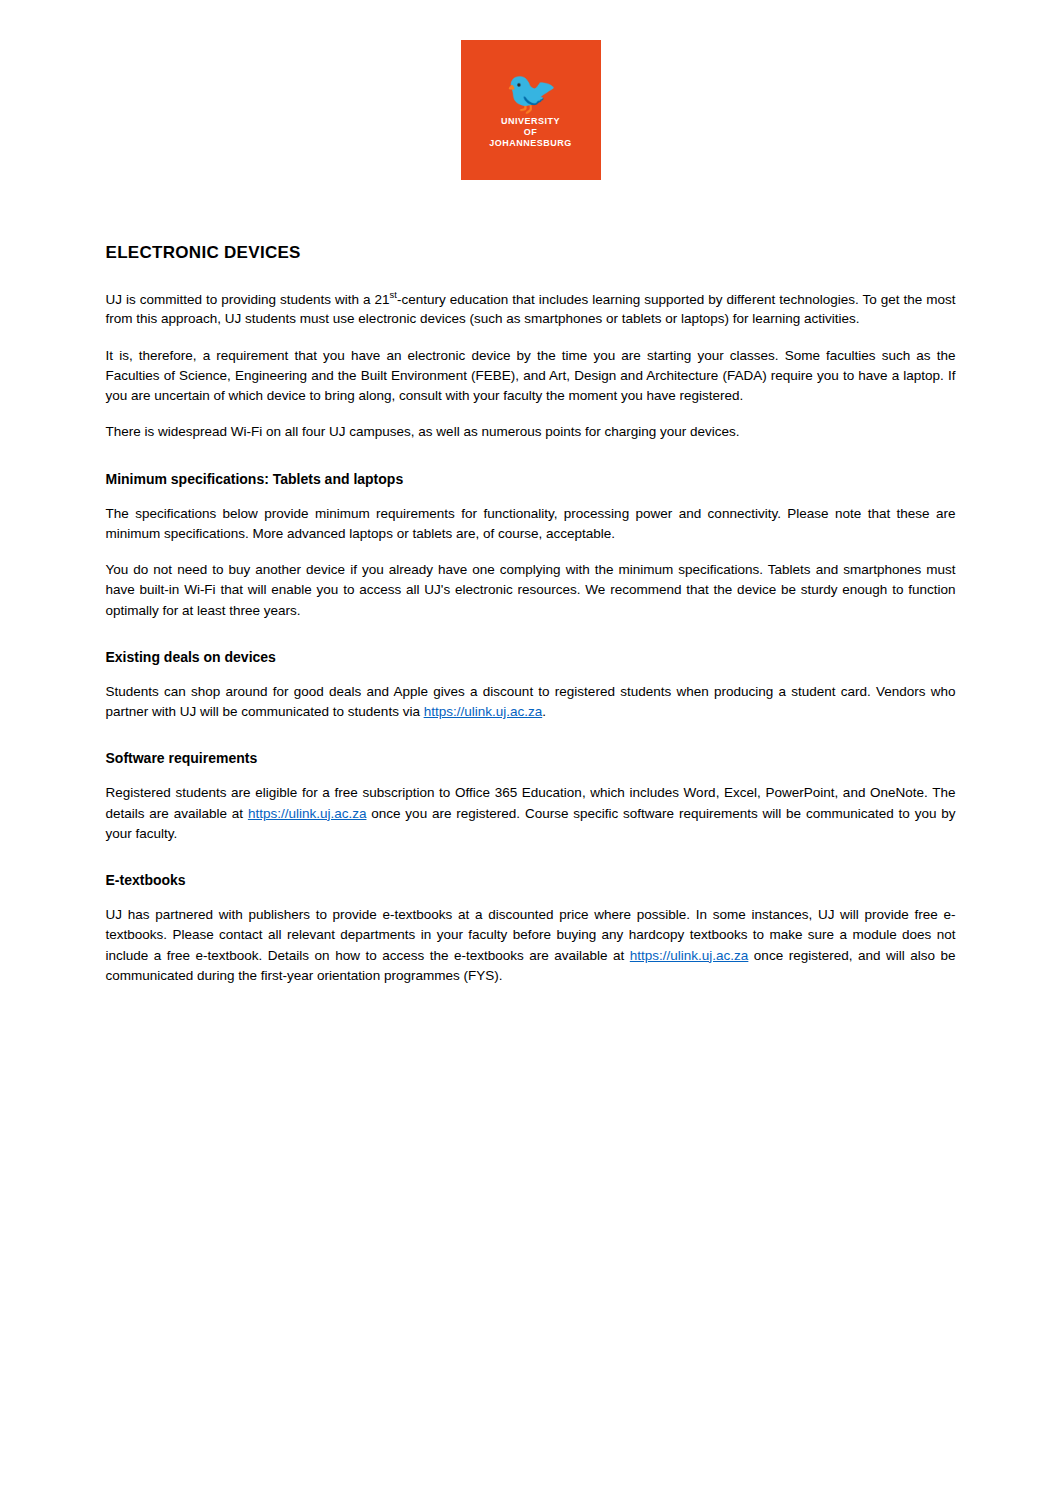🐦
University
of
Johannesburg
ELECTRONIC DEVICES
UJ is committed to providing students with a 21st-century education that includes learning supported by different technologies. To get the most from this approach, UJ students must use electronic devices (such as smartphones or tablets or laptops) for learning activities.
It is, therefore, a requirement that you have an electronic device by the time you are starting your classes. Some faculties such as the Faculties of Science, Engineering and the Built Environment (FEBE), and Art, Design and Architecture (FADA) require you to have a laptop. If you are uncertain of which device to bring along, consult with your faculty the moment you have registered.
There is widespread Wi-Fi on all four UJ campuses, as well as numerous points for charging your devices.
Minimum specifications: Tablets and laptops
The specifications below provide minimum requirements for functionality, processing power and connectivity. Please note that these are minimum specifications. More advanced laptops or tablets are, of course, acceptable.
You do not need to buy another device if you already have one complying with the minimum specifications. Tablets and smartphones must have built-in Wi-Fi that will enable you to access all UJ's electronic resources. We recommend that the device be sturdy enough to function optimally for at least three years.
Existing deals on devices
Students can shop around for good deals and Apple gives a discount to registered students when producing a student card. Vendors who partner with UJ will be communicated to students via https://ulink.uj.ac.za.
Software requirements
Registered students are eligible for a free subscription to Office 365 Education, which includes Word, Excel, PowerPoint, and OneNote. The details are available at https://ulink.uj.ac.za once you are registered. Course specific software requirements will be communicated to you by your faculty.
E-textbooks
UJ has partnered with publishers to provide e-textbooks at a discounted price where possible. In some instances, UJ will provide free e-textbooks. Please contact all relevant departments in your faculty before buying any hardcopy textbooks to make sure a module does not include a free e-textbook. Details on how to access the e-textbooks are available at https://ulink.uj.ac.za once registered, and will also be communicated during the first-year orientation programmes (FYS).